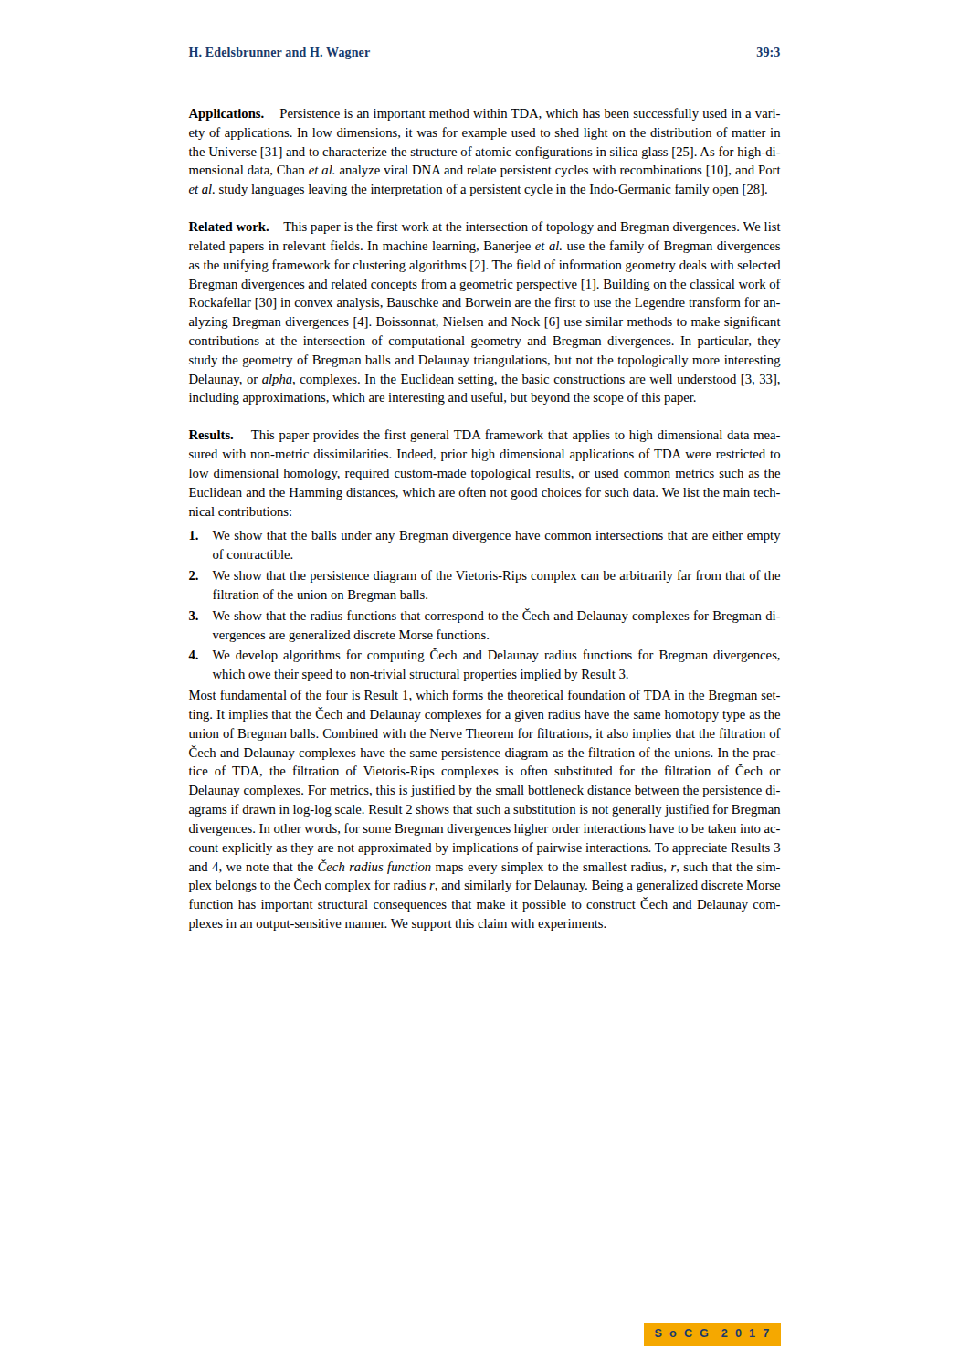H. Edelsbrunner and H. Wagner 39:3
Applications. Persistence is an important method within TDA, which has been successfully used in a variety of applications. In low dimensions, it was for example used to shed light on the distribution of matter in the Universe [31] and to characterize the structure of atomic configurations in silica glass [25]. As for high-dimensional data, Chan et al. analyze viral DNA and relate persistent cycles with recombinations [10], and Port et al. study languages leaving the interpretation of a persistent cycle in the Indo-Germanic family open [28].
Related work. This paper is the first work at the intersection of topology and Bregman divergences. We list related papers in relevant fields. In machine learning, Banerjee et al. use the family of Bregman divergences as the unifying framework for clustering algorithms [2]. The field of information geometry deals with selected Bregman divergences and related concepts from a geometric perspective [1]. Building on the classical work of Rockafellar [30] in convex analysis, Bauschke and Borwein are the first to use the Legendre transform for analyzing Bregman divergences [4]. Boissonnat, Nielsen and Nock [6] use similar methods to make significant contributions at the intersection of computational geometry and Bregman divergences. In particular, they study the geometry of Bregman balls and Delaunay triangulations, but not the topologically more interesting Delaunay, or alpha, complexes. In the Euclidean setting, the basic constructions are well understood [3, 33], including approximations, which are interesting and useful, but beyond the scope of this paper.
Results. This paper provides the first general TDA framework that applies to high dimensional data measured with non-metric dissimilarities. Indeed, prior high dimensional applications of TDA were restricted to low dimensional homology, required custom-made topological results, or used common metrics such as the Euclidean and the Hamming distances, which are often not good choices for such data. We list the main technical contributions:
We show that the balls under any Bregman divergence have common intersections that are either empty of contractible.
We show that the persistence diagram of the Vietoris-Rips complex can be arbitrarily far from that of the filtration of the union on Bregman balls.
We show that the radius functions that correspond to the Čech and Delaunay complexes for Bregman divergences are generalized discrete Morse functions.
We develop algorithms for computing Čech and Delaunay radius functions for Bregman divergences, which owe their speed to non-trivial structural properties implied by Result 3.
Most fundamental of the four is Result 1, which forms the theoretical foundation of TDA in the Bregman setting. It implies that the Čech and Delaunay complexes for a given radius have the same homotopy type as the union of Bregman balls. Combined with the Nerve Theorem for filtrations, it also implies that the filtration of Čech and Delaunay complexes have the same persistence diagram as the filtration of the unions. In the practice of TDA, the filtration of Vietoris-Rips complexes is often substituted for the filtration of Čech or Delaunay complexes. For metrics, this is justified by the small bottleneck distance between the persistence diagrams if drawn in log-log scale. Result 2 shows that such a substitution is not generally justified for Bregman divergences. In other words, for some Bregman divergences higher order interactions have to be taken into account explicitly as they are not approximated by implications of pairwise interactions. To appreciate Results 3 and 4, we note that the Čech radius function maps every simplex to the smallest radius, r, such that the simplex belongs to the Čech complex for radius r, and similarly for Delaunay. Being a generalized discrete Morse function has important structural consequences that make it possible to construct Čech and Delaunay complexes in an output-sensitive manner. We support this claim with experiments.
S o C G 2 0 1 7